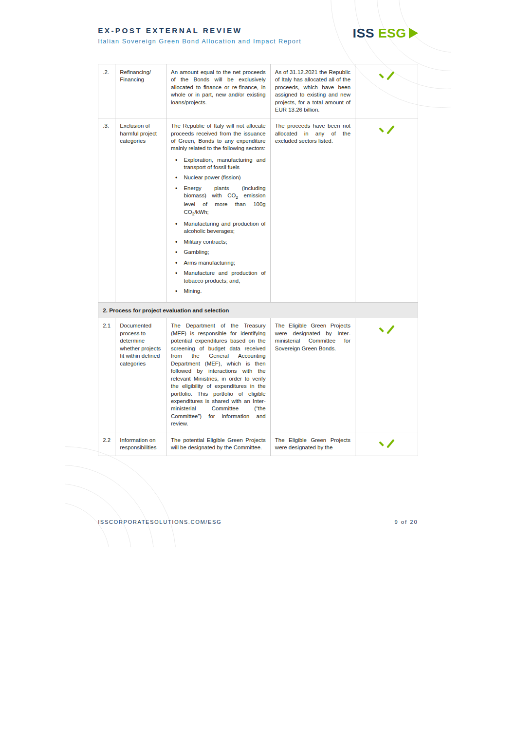Ex-Post External Review
Italian Sovereign Green Bond Allocation and Impact Report
ISS ESG
| .2. | Refinancing/ Financing | An amount equal to the net proceeds of the Bonds will be exclusively allocated to finance or re-finance, in whole or in part, new and/or existing loans/projects. | As of 31.12.2021 the Republic of Italy has allocated all of the proceeds, which have been assigned to existing and new projects, for a total amount of EUR 13.26 billion. | |
| .3. | Exclusion of harmful project categories | The Republic of Italy will not allocate proceeds received from the issuance of Green, Bonds to any expenditure mainly related to the following sectors: Exploration, manufacturing and transport of fossil fuels Nuclear power (fission) Energy plants (including biomass) with CO 2 emission level of more than 100g CO 2 /kWh; Manufacturing and production of alcoholic beverages; Military contracts; Gambling; Arms manufacturing; Manufacture and production of tobacco products; and, Mining. | The proceeds have been not allocated in any of the excluded sectors listed. | |
| 2. Process for project evaluation and selection |
| 2.1 | Documented process to determine whether projects fit within defined categories | The Department of the Treasury (MEF) is responsible for identifying potential expenditures based on the screening of budget data received from the General Accounting Department (MEF), which is then followed by interactions with the relevant Ministries, in order to verify the eligibility of expenditures in the portfolio. This portfolio of eligible expenditures is shared with an Inter-ministerial Committee (“the Committee”) for information and review. | The Eligible Green Projects were designated by Inter-ministerial Committee for Sovereign Green Bonds. | |
| 2.2 | Information on responsibilities | The potential Eligible Green Projects will be designated by the Committee. | The Eligible Green Projects were designated by the | |
ISSCORPORATESOLUTIONS.COM/ESG
9 of 20